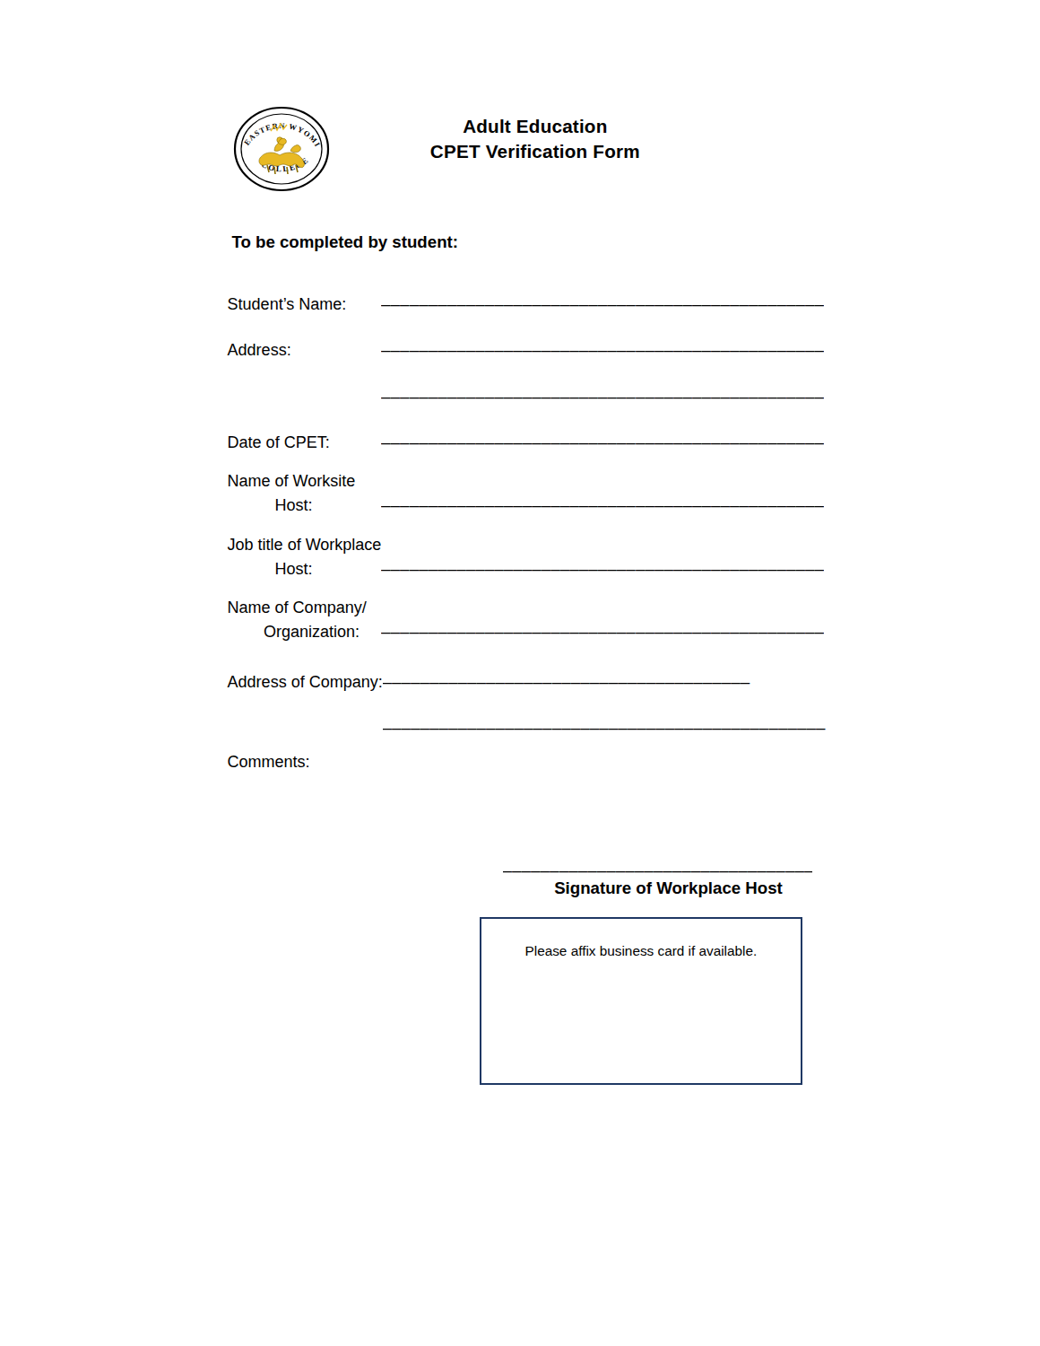EASTERN WYOMING COLLEGE
Adult Education
CPET Verification Form
To be completed by student:
| Student’s Name: | _______________________________________________ |
| Address: | _______________________________________________ |
| | _______________________________________________ |
| Date of CPET: | _______________________________________________ |
| Name of Worksite Host: | _______________________________________________ |
| Job title of Workplace Host: | _______________________________________________ |
| Name of Company/ Organization: | _______________________________________________ |
| Address of Company: | _______________________________________ |
| | _______________________________________________ |
| Comments: | |
_______________________________________
Signature of Workplace Host
Please affix business card if available.